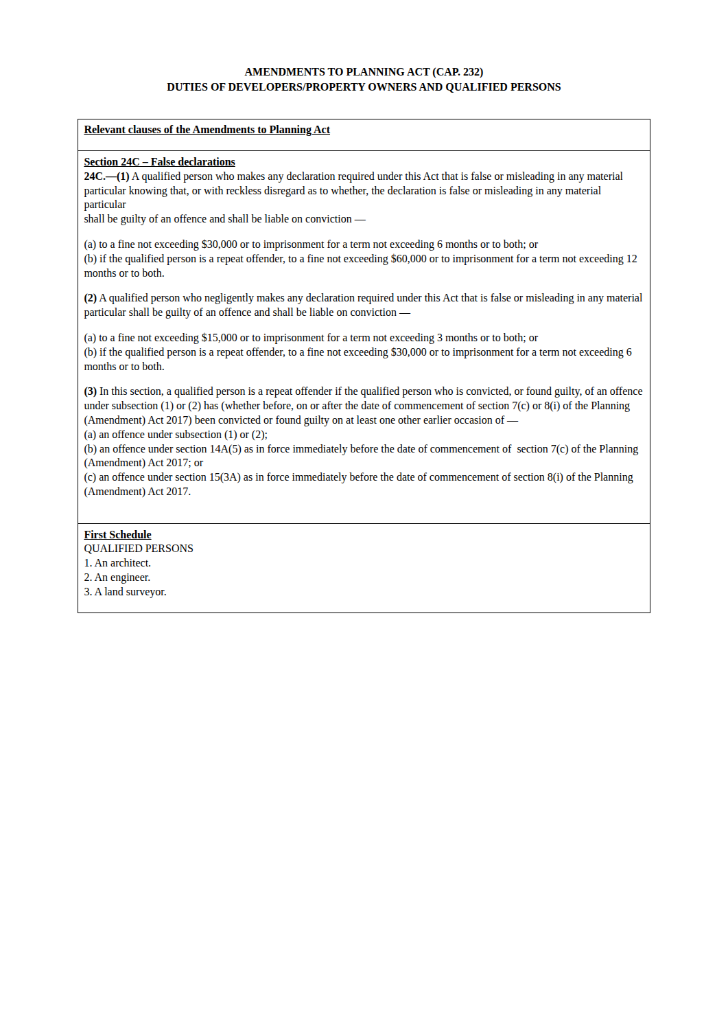Amendments to Planning Act (Cap. 232)
Duties of Developers/Property Owners and Qualified Persons
| Relevant clauses of the Amendments to Planning Act |
| Section 24C – False declarations 24C.—(1) A qualified person who makes any declaration required under this Act that is false or misleading in any material particular knowing that, or with reckless disregard as to whether, the declaration is false or misleading in any material particular shall be guilty of an offence and shall be liable on conviction — (a) to a fine not exceeding $30,000 or to imprisonment for a term not exceeding 6 months or to both; or (b) if the qualified person is a repeat offender, to a fine not exceeding $60,000 or to imprisonment for a term not exceeding 12 months or to both. (2) A qualified person who negligently makes any declaration required under this Act that is false or misleading in any material particular shall be guilty of an offence and shall be liable on conviction — (a) to a fine not exceeding $15,000 or to imprisonment for a term not exceeding 3 months or to both; or (b) if the qualified person is a repeat offender, to a fine not exceeding $30,000 or to imprisonment for a term not exceeding 6 months or to both. (3) In this section, a qualified person is a repeat offender if the qualified person who is convicted, or found guilty, of an offence under subsection (1) or (2) has (whether before, on or after the date of commencement of section 7(c) or 8(i) of the Planning (Amendment) Act 2017) been convicted or found guilty on at least one other earlier occasion of — (a) an offence under subsection (1) or (2); (b) an offence under section 14A(5) as in force immediately before the date of commencement of section 7(c) of the Planning (Amendment) Act 2017; or (c) an offence under section 15(3A) as in force immediately before the date of commencement of section 8(i) of the Planning (Amendment) Act 2017. |
| First Schedule QUALIFIED PERSONS 1. An architect. 2. An engineer. 3. A land surveyor. |